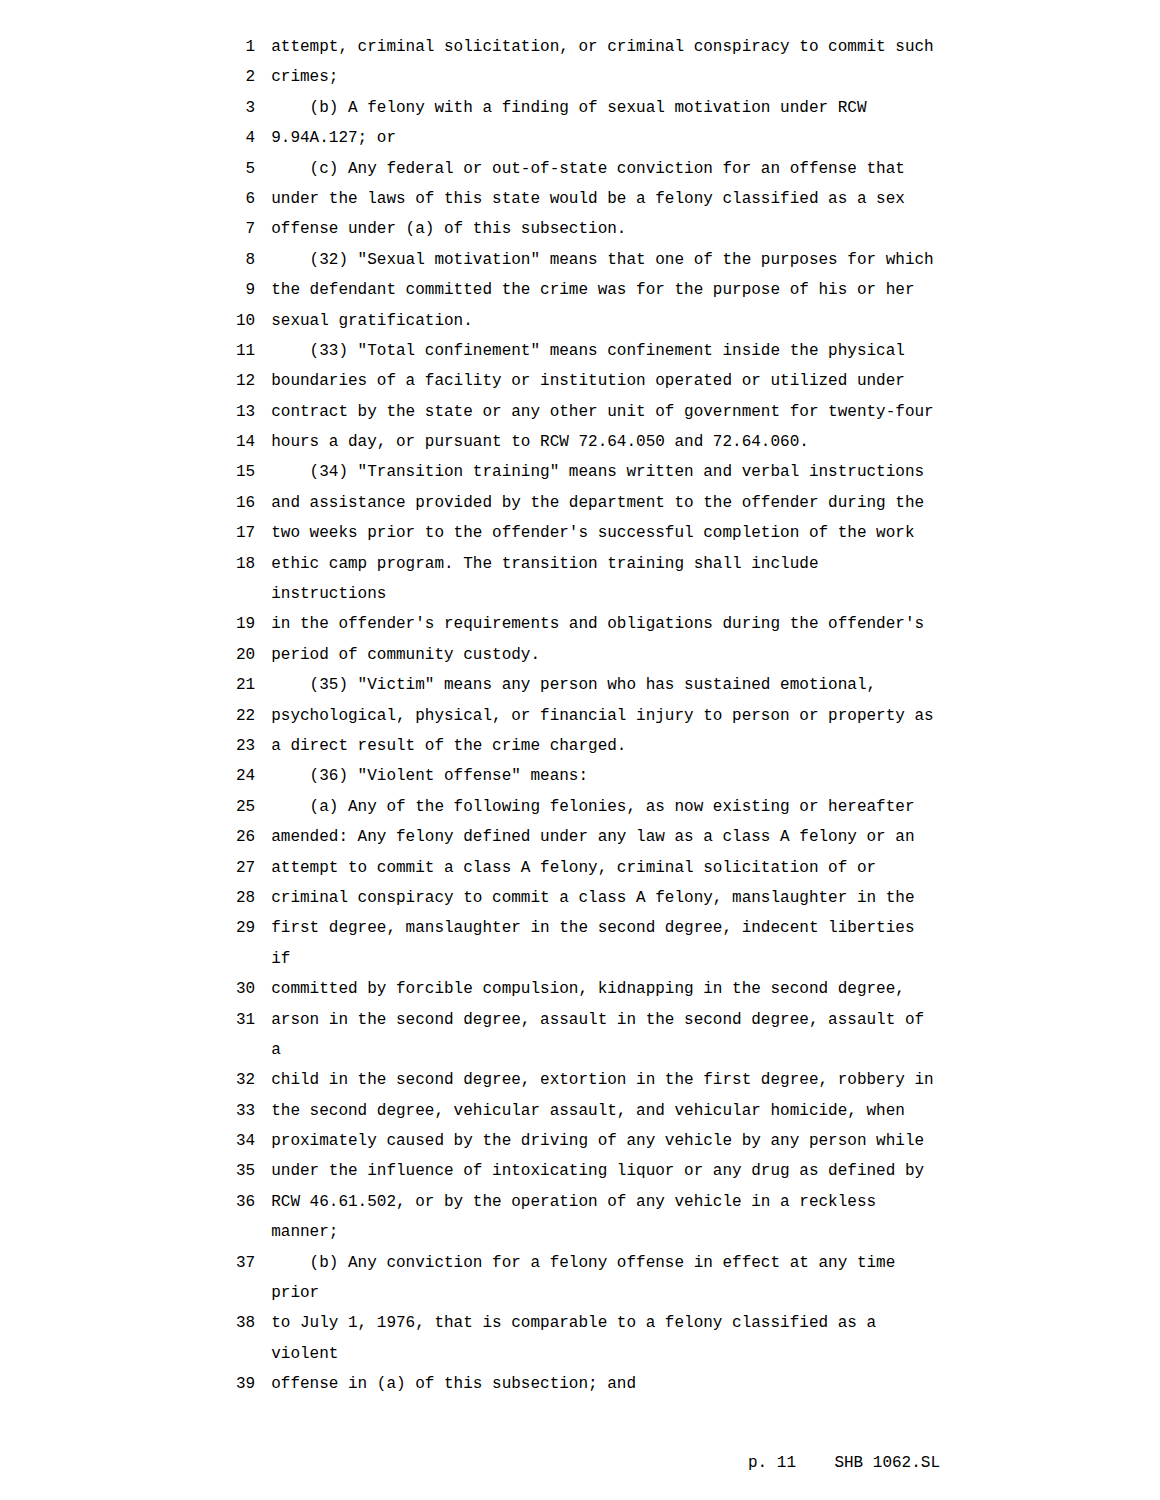attempt, criminal solicitation, or criminal conspiracy to commit such
crimes;
(b) A felony with a finding of sexual motivation under RCW
9.94A.127; or
(c) Any federal or out-of-state conviction for an offense that
under the laws of this state would be a felony classified as a sex
offense under (a) of this subsection.
(32) "Sexual motivation" means that one of the purposes for which
the defendant committed the crime was for the purpose of his or her
sexual gratification.
(33) "Total confinement" means confinement inside the physical
boundaries of a facility or institution operated or utilized under
contract by the state or any other unit of government for twenty-four
hours a day, or pursuant to RCW 72.64.050 and 72.64.060.
(34) "Transition training" means written and verbal instructions
and assistance provided by the department to the offender during the
two weeks prior to the offender's successful completion of the work
ethic camp program. The transition training shall include instructions
in the offender's requirements and obligations during the offender's
period of community custody.
(35) "Victim" means any person who has sustained emotional,
psychological, physical, or financial injury to person or property as
a direct result of the crime charged.
(36) "Violent offense" means:
(a) Any of the following felonies, as now existing or hereafter
amended: Any felony defined under any law as a class A felony or an
attempt to commit a class A felony, criminal solicitation of or
criminal conspiracy to commit a class A felony, manslaughter in the
first degree, manslaughter in the second degree, indecent liberties if
committed by forcible compulsion, kidnapping in the second degree,
arson in the second degree, assault in the second degree, assault of a
child in the second degree, extortion in the first degree, robbery in
the second degree, vehicular assault, and vehicular homicide, when
proximately caused by the driving of any vehicle by any person while
under the influence of intoxicating liquor or any drug as defined by
RCW 46.61.502, or by the operation of any vehicle in a reckless manner;
(b) Any conviction for a felony offense in effect at any time prior
to July 1, 1976, that is comparable to a felony classified as a violent
offense in (a) of this subsection; and
p. 11 SHB 1062.SL